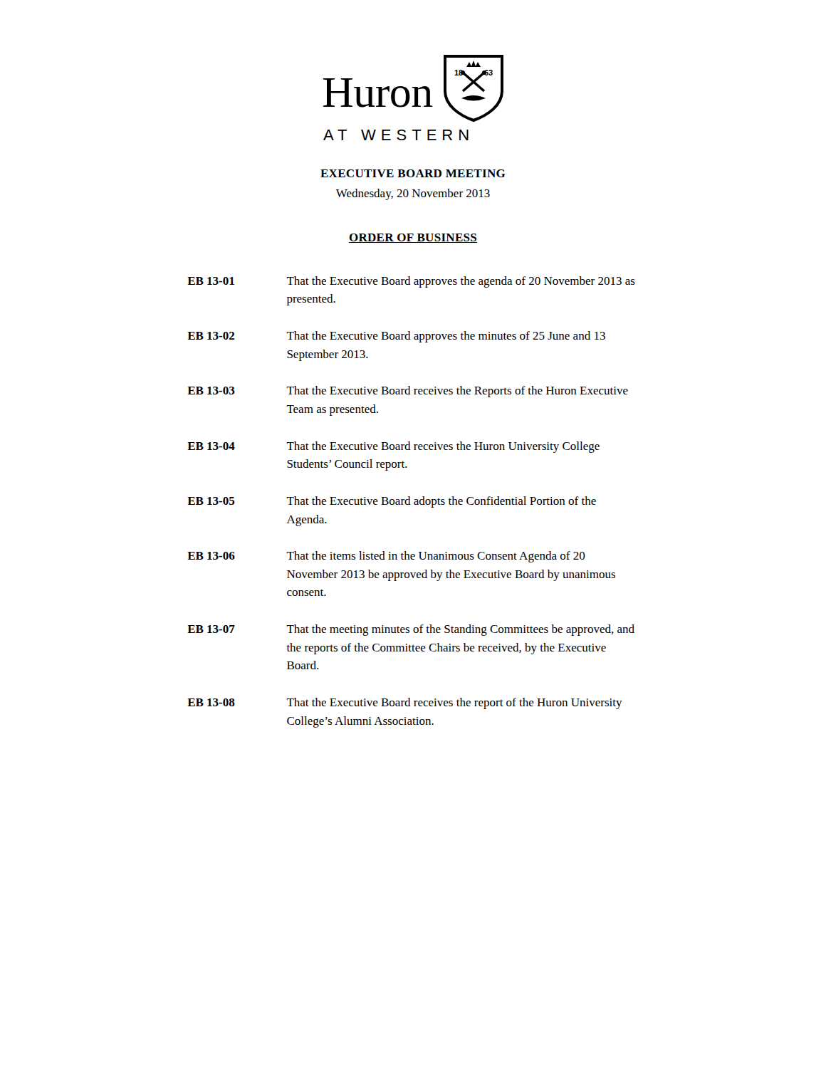Huron 18 63
AT WESTERN
EXECUTIVE BOARD MEETING
Wednesday, 20 November 2013
ORDER OF BUSINESS
| EB 13-01 | That the Executive Board approves the agenda of 20 November 2013 as presented. |
| EB 13-02 | That the Executive Board approves the minutes of 25 June and 13 September 2013. |
| EB 13-03 | That the Executive Board receives the Reports of the Huron Executive Team as presented. |
| EB 13-04 | That the Executive Board receives the Huron University College Students’ Council report. |
| EB 13-05 | That the Executive Board adopts the Confidential Portion of the Agenda. |
| EB 13-06 | That the items listed in the Unanimous Consent Agenda of 20 November 2013 be approved by the Executive Board by unanimous consent. |
| EB 13-07 | That the meeting minutes of the Standing Committees be approved, and the reports of the Committee Chairs be received, by the Executive Board. |
| EB 13-08 | That the Executive Board receives the report of the Huron University College’s Alumni Association. |